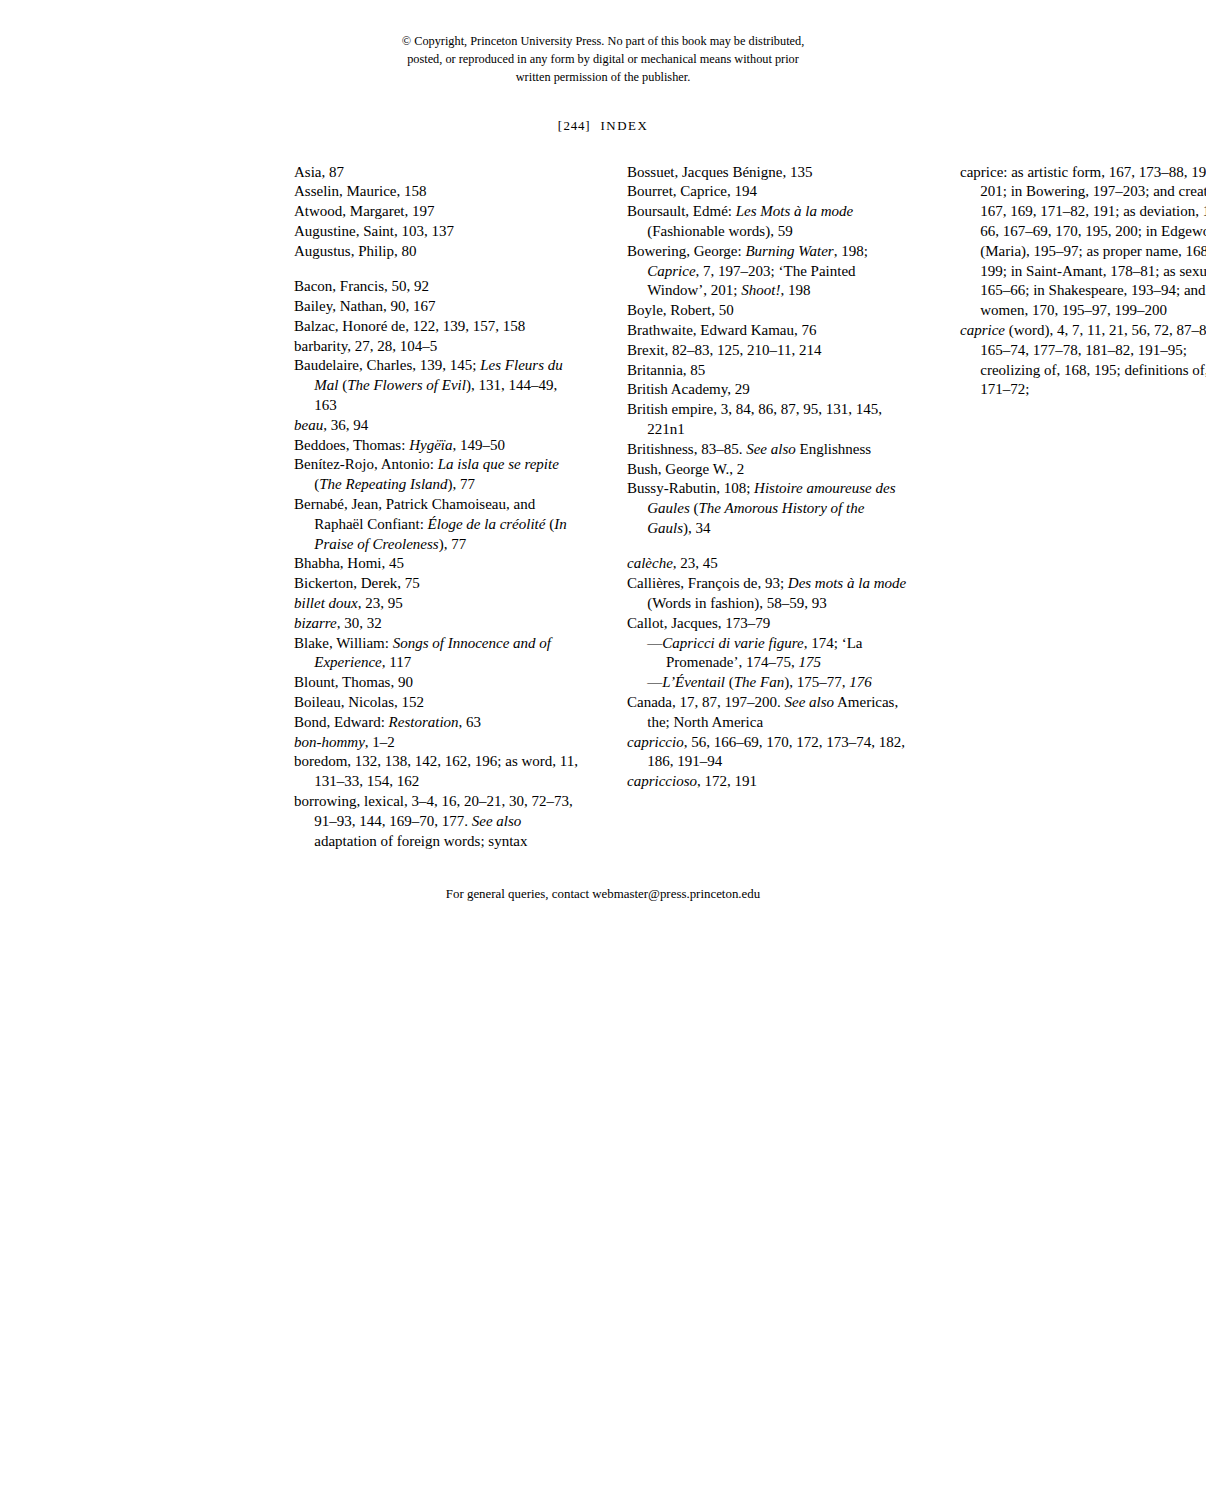© Copyright, Princeton University Press. No part of this book may be distributed, posted, or reproduced in any form by digital or mechanical means without prior written permission of the publisher.
[244] INDEX
Asia, 87
Asselin, Maurice, 158
Atwood, Margaret, 197
Augustine, Saint, 103, 137
Augustus, Philip, 80
Bacon, Francis, 50, 92
Bailey, Nathan, 90, 167
Balzac, Honoré de, 122, 139, 157, 158
barbarity, 27, 28, 104–5
Baudelaire, Charles, 139, 145; Les Fleurs du Mal (The Flowers of Evil), 131, 144–49, 163
beau, 36, 94
Beddoes, Thomas: Hygëïa, 149–50
Benítez-Rojo, Antonio: La isla que se repite (The Repeating Island), 77
Bernabé, Jean, Patrick Chamoiseau, and Raphaël Confiant: Éloge de la créolité (In Praise of Creoleness), 77
Bhabha, Homi, 45
Bickerton, Derek, 75
billet doux, 23, 95
bizarre, 30, 32
Blake, William: Songs of Innocence and of Experience, 117
Blount, Thomas, 90
Boileau, Nicolas, 152
Bond, Edward: Restoration, 63
bon-hommy, 1–2
boredom, 132, 138, 142, 162, 196; as word, 11, 131–33, 154, 162
borrowing, lexical, 3–4, 16, 20–21, 30, 72–73, 91–93, 144, 169–70, 177. See also adaptation of foreign words; syntax
Bossuet, Jacques Bénigne, 135
Bourret, Caprice, 194
Boursault, Edmé: Les Mots à la mode (Fashionable words), 59
Bowering, George: Burning Water, 198; Caprice, 7, 197–203; ‘The Painted Window’, 201; Shoot!, 198
Boyle, Robert, 50
Brathwaite, Edward Kamau, 76
Brexit, 82–83, 125, 210–11, 214
Britannia, 85
British Academy, 29
British empire, 3, 84, 86, 87, 95, 131, 145, 221n1
Britishness, 83–85. See also Englishness
Bush, George W., 2
Bussy-Rabutin, 108; Histoire amoureuse des Gaules (The Amorous History of the Gauls), 34
calèche, 23, 45
Callières, François de, 93; Des mots à la mode (Words in fashion), 58–59, 93
Callot, Jacques, 173–79
—Capricci di varie figure, 174; ‘La Promenade’, 174–75, 175
—L’Éventail (The Fan), 175–77, 176
Canada, 17, 87, 197–200. See also Americas, the; North America
capriccio, 56, 166–69, 170, 172, 173–74, 182, 186, 191–94
capriccioso, 172, 191
caprice: as artistic form, 167, 173–88, 198–201; in Bowering, 197–203; and creativity, 167, 169, 171–82, 191; as deviation, 165–66, 167–69, 170, 195, 200; in Edgeworth (Maria), 195–97; as proper name, 168, 194, 199; in Saint-Amant, 178–81; as sexual, 165–66; in Shakespeare, 193–94; and women, 170, 195–97, 199–200
caprice (word), 4, 7, 11, 21, 56, 72, 87–88, 93, 165–74, 177–78, 181–82, 191–95; creolizing of, 168, 195; definitions of, 168, 171–72;
For general queries, contact webmaster@press.princeton.edu